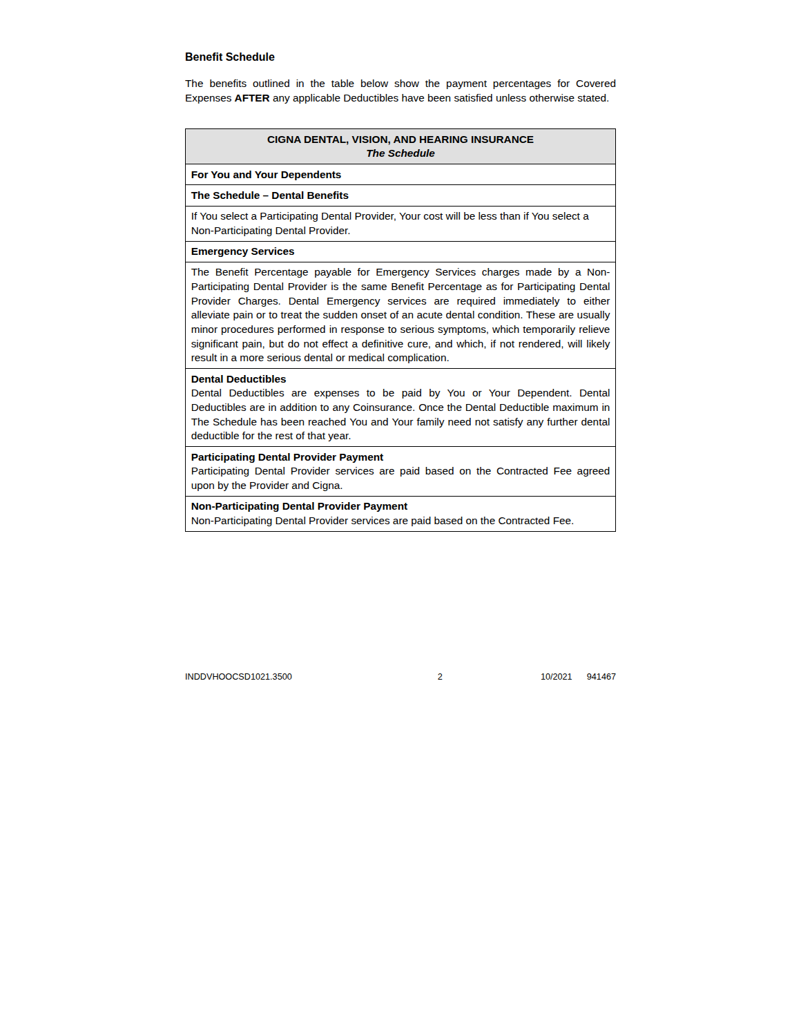Benefit Schedule
The benefits outlined in the table below show the payment percentages for Covered Expenses AFTER any applicable Deductibles have been satisfied unless otherwise stated.
| CIGNA DENTAL, VISION, AND HEARING INSURANCE The Schedule |
| For You and Your Dependents |
| The Schedule – Dental Benefits |
| If You select a Participating Dental Provider, Your cost will be less than if You select a Non-Participating Dental Provider. |
| Emergency Services |
| The Benefit Percentage payable for Emergency Services charges made by a Non-Participating Dental Provider is the same Benefit Percentage as for Participating Dental Provider Charges. Dental Emergency services are required immediately to either alleviate pain or to treat the sudden onset of an acute dental condition. These are usually minor procedures performed in response to serious symptoms, which temporarily relieve significant pain, but do not effect a definitive cure, and which, if not rendered, will likely result in a more serious dental or medical complication. |
| Dental Deductibles Dental Deductibles are expenses to be paid by You or Your Dependent. Dental Deductibles are in addition to any Coinsurance. Once the Dental Deductible maximum in The Schedule has been reached You and Your family need not satisfy any further dental deductible for the rest of that year. |
| Participating Dental Provider Payment Participating Dental Provider services are paid based on the Contracted Fee agreed upon by the Provider and Cigna. |
| Non-Participating Dental Provider Payment Non-Participating Dental Provider services are paid based on the Contracted Fee. |
| INDDVHOOCSD1021.3500 | 2 | 10/2021 941467 |